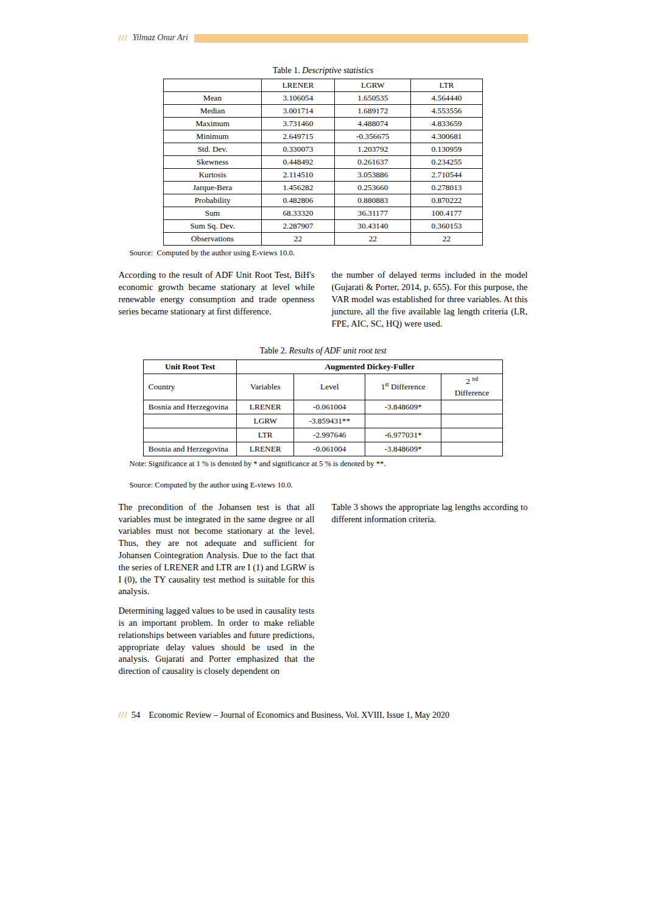/// Yilmaz Onur Ari
Table 1. Descriptive statistics
| | LRENER | LGRW | LTR |
| Mean | 3.106054 | 1.650535 | 4.564440 |
| Median | 3.001714 | 1.689172 | 4.553556 |
| Maximum | 3.731460 | 4.488074 | 4.833659 |
| Minimum | 2.649715 | -0.356675 | 4.300681 |
| Std. Dev. | 0.330073 | 1.203792 | 0.130959 |
| Skewness | 0.448492 | 0.261637 | 0.234255 |
| Kurtosis | 2.114510 | 3.053886 | 2.710544 |
| Jarque-Bera | 1.456282 | 0.253660 | 0.278013 |
| Probability | 0.482806 | 0.880883 | 0.870222 |
| Sum | 68.33320 | 36.31177 | 100.4177 |
| Sum Sq. Dev. | 2.287907 | 30.43140 | 0.360153 |
| Observations | 22 | 22 | 22 |
Source: Computed by the author using E-views 10.0.
According to the result of ADF Unit Root Test, BiH's economic growth became stationary at level while renewable energy consumption and trade openness series became stationary at first difference.
the number of delayed terms included in the model (Gujarati & Porter, 2014, p. 655). For this purpose, the VAR model was established for three variables. At this juncture, all the five available lag length criteria (LR, FPE, AIC, SC, HQ) were used.
Table 2. Results of ADF unit root test
| Unit Root Test | Augmented Dickey-Fuller |
| --- | --- |
| Country | Variables | Level | 1 st Difference | 2 nd Difference |
| Bosnia and Herzegovina | LRENER | -0.061004 | -3.848609* | |
| | LGRW | -3.859431** | | |
| | LTR | -2.997646 | -6.977031* | |
| Bosnia and Herzegovina | LRENER | -0.061004 | -3.848609* | |
Note: Significance at 1 % is denoted by * and significance at 5 % is denoted by **.
Source: Computed by the author using E-views 10.0.
The precondition of the Johansen test is that all variables must be integrated in the same degree or all variables must not become stationary at the level. Thus, they are not adequate and sufficient for Johansen Cointegration Analysis. Due to the fact that the series of LRENER and LTR are I (1) and LGRW is I (0), the TY causality test method is suitable for this analysis.
Determining lagged values to be used in causality tests is an important problem. In order to make reliable relationships between variables and future predictions, appropriate delay values should be used in the analysis. Gujarati and Porter emphasized that the direction of causality is closely dependent on
Table 3 shows the appropriate lag lengths according to different information criteria.
/// 54 Economic Review – Journal of Economics and Business, Vol. XVIII, Issue 1, May 2020